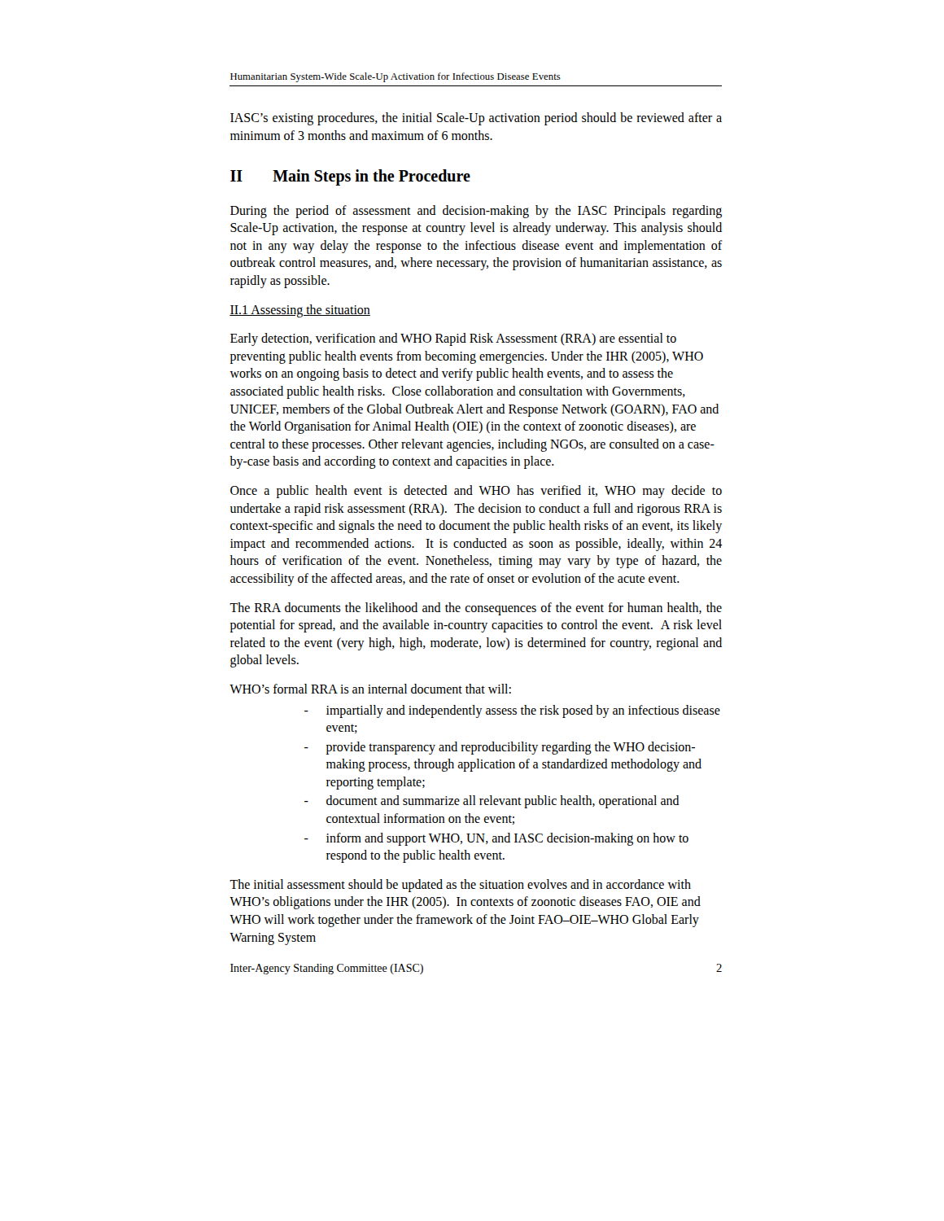Humanitarian System-Wide Scale-Up Activation for Infectious Disease Events
IASC’s existing procedures, the initial Scale-Up activation period should be reviewed after a minimum of 3 months and maximum of 6 months.
IIMain Steps in the Procedure
During the period of assessment and decision-making by the IASC Principals regarding Scale-Up activation, the response at country level is already underway. This analysis should not in any way delay the response to the infectious disease event and implementation of outbreak control measures, and, where necessary, the provision of humanitarian assistance, as rapidly as possible.
II.1 Assessing the situation
Early detection, verification and WHO Rapid Risk Assessment (RRA) are essential to preventing public health events from becoming emergencies. Under the IHR (2005), WHO works on an ongoing basis to detect and verify public health events, and to assess the associated public health risks. Close collaboration and consultation with Governments, UNICEF, members of the Global Outbreak Alert and Response Network (GOARN), FAO and the World Organisation for Animal Health (OIE) (in the context of zoonotic diseases), are central to these processes. Other relevant agencies, including NGOs, are consulted on a case-by-case basis and according to context and capacities in place.
Once a public health event is detected and WHO has verified it, WHO may decide to undertake a rapid risk assessment (RRA). The decision to conduct a full and rigorous RRA is context-specific and signals the need to document the public health risks of an event, its likely impact and recommended actions. It is conducted as soon as possible, ideally, within 24 hours of verification of the event. Nonetheless, timing may vary by type of hazard, the accessibility of the affected areas, and the rate of onset or evolution of the acute event.
The RRA documents the likelihood and the consequences of the event for human health, the potential for spread, and the available in-country capacities to control the event. A risk level related to the event (very high, high, moderate, low) is determined for country, regional and global levels.
WHO’s formal RRA is an internal document that will:
impartially and independently assess the risk posed by an infectious disease event;
provide transparency and reproducibility regarding the WHO decision-making process, through application of a standardized methodology and reporting template;
document and summarize all relevant public health, operational and contextual information on the event;
inform and support WHO, UN, and IASC decision-making on how to respond to the public health event.
The initial assessment should be updated as the situation evolves and in accordance with WHO’s obligations under the IHR (2005). In contexts of zoonotic diseases FAO, OIE and WHO will work together under the framework of the Joint FAO–OIE–WHO Global Early Warning System
Inter-Agency Standing Committee (IASC) 2